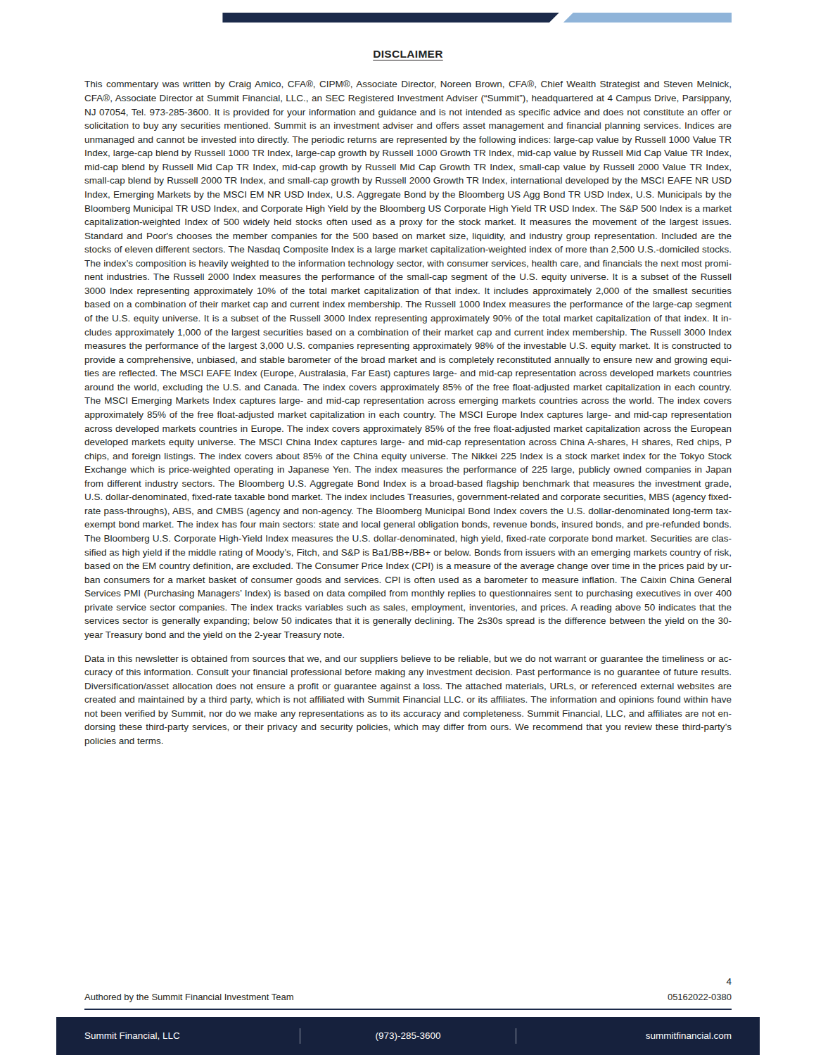DISCLAIMER
This commentary was written by Craig Amico, CFA®, CIPM®, Associate Director, Noreen Brown, CFA®, Chief Wealth Strategist and Steven Melnick, CFA®, Associate Director at Summit Financial, LLC., an SEC Registered Investment Adviser (“Summit”), headquartered at 4 Campus Drive, Parsippany, NJ 07054, Tel. 973-285-3600. It is provided for your information and guidance and is not intended as specific advice and does not constitute an offer or solicitation to buy any securities mentioned. Summit is an investment adviser and offers asset management and financial planning services. Indices are unmanaged and cannot be invested into directly. The periodic returns are represented by the following indices: large-cap value by Russell 1000 Value TR Index, large-cap blend by Russell 1000 TR Index, large-cap growth by Russell 1000 Growth TR Index, mid-cap value by Russell Mid Cap Value TR Index, mid-cap blend by Russell Mid Cap TR Index, mid-cap growth by Russell Mid Cap Growth TR Index, small-cap value by Russell 2000 Value TR Index, small-cap blend by Russell 2000 TR Index, and small-cap growth by Russell 2000 Growth TR Index, international developed by the MSCI EAFE NR USD Index, Emerging Markets by the MSCI EM NR USD Index, U.S. Aggregate Bond by the Bloomberg US Agg Bond TR USD Index, U.S. Municipals by the Bloomberg Municipal TR USD Index, and Corporate High Yield by the Bloomberg US Corporate High Yield TR USD Index. The S&P 500 Index is a market capitalization-weighted Index of 500 widely held stocks often used as a proxy for the stock market. It measures the movement of the largest issues. Standard and Poor's chooses the member companies for the 500 based on market size, liquidity, and industry group representation. Included are the stocks of eleven different sectors. The Nasdaq Composite Index is a large market capitalization-weighted index of more than 2,500 U.S.-domiciled stocks. The index’s composition is heavily weighted to the information technology sector, with consumer services, health care, and financials the next most prominent industries. The Russell 2000 Index measures the performance of the small-cap segment of the U.S. equity universe. It is a subset of the Russell 3000 Index representing approximately 10% of the total market capitalization of that index. It includes approximately 2,000 of the smallest securities based on a combination of their market cap and current index membership. The Russell 1000 Index measures the performance of the large-cap segment of the U.S. equity universe. It is a subset of the Russell 3000 Index representing approximately 90% of the total market capitalization of that index. It includes approximately 1,000 of the largest securities based on a combination of their market cap and current index membership. The Russell 3000 Index measures the performance of the largest 3,000 U.S. companies representing approximately 98% of the investable U.S. equity market. It is constructed to provide a comprehensive, unbiased, and stable barometer of the broad market and is completely reconstituted annually to ensure new and growing equities are reflected. The MSCI EAFE Index (Europe, Australasia, Far East) captures large- and mid-cap representation across developed markets countries around the world, excluding the U.S. and Canada. The index covers approximately 85% of the free float-adjusted market capitalization in each country. The MSCI Emerging Markets Index captures large- and mid-cap representation across emerging markets countries across the world. The index covers approximately 85% of the free float-adjusted market capitalization in each country. The MSCI Europe Index captures large- and mid-cap representation across developed markets countries in Europe. The index covers approximately 85% of the free float-adjusted market capitalization across the European developed markets equity universe. The MSCI China Index captures large- and mid-cap representation across China A-shares, H shares, Red chips, P chips, and foreign listings. The index covers about 85% of the China equity universe. The Nikkei 225 Index is a stock market index for the Tokyo Stock Exchange which is price-weighted operating in Japanese Yen. The index measures the performance of 225 large, publicly owned companies in Japan from different industry sectors. The Bloomberg U.S. Aggregate Bond Index is a broad-based flagship benchmark that measures the investment grade, U.S. dollar-denominated, fixed-rate taxable bond market. The index includes Treasuries, government-related and corporate securities, MBS (agency fixed-rate pass-throughs), ABS, and CMBS (agency and non-agency. The Bloomberg Municipal Bond Index covers the U.S. dollar-denominated long-term tax-exempt bond market. The index has four main sectors: state and local general obligation bonds, revenue bonds, insured bonds, and pre-refunded bonds. The Bloomberg U.S. Corporate High-Yield Index measures the U.S. dollar-denominated, high yield, fixed-rate corporate bond market. Securities are classified as high yield if the middle rating of Moody’s, Fitch, and S&P is Ba1/BB+/BB+ or below. Bonds from issuers with an emerging markets country of risk, based on the EM country definition, are excluded. The Consumer Price Index (CPI) is a measure of the average change over time in the prices paid by urban consumers for a market basket of consumer goods and services. CPI is often used as a barometer to measure inflation. The Caixin China General Services PMI (Purchasing Managers’ Index) is based on data compiled from monthly replies to questionnaires sent to purchasing executives in over 400 private service sector companies. The index tracks variables such as sales, employment, inventories, and prices. A reading above 50 indicates that the services sector is generally expanding; below 50 indicates that it is generally declining. The 2s30s spread is the difference between the yield on the 30-year Treasury bond and the yield on the 2-year Treasury note.
Data in this newsletter is obtained from sources that we, and our suppliers believe to be reliable, but we do not warrant or guarantee the timeliness or accuracy of this information. Consult your financial professional before making any investment decision. Past performance is no guarantee of future results. Diversification/asset allocation does not ensure a profit or guarantee against a loss. The attached materials, URLs, or referenced external websites are created and maintained by a third party, which is not affiliated with Summit Financial LLC. or its affiliates. The information and opinions found within have not been verified by Summit, nor do we make any representations as to its accuracy and completeness. Summit Financial, LLC, and affiliates are not endorsing these third-party services, or their privacy and security policies, which may differ from ours. We recommend that you review these third-party’s policies and terms.
4
Authored by the Summit Financial Investment Team 05162022-0380
Summit Financial, LLC
(973)-285-3600
summitfinancial.com